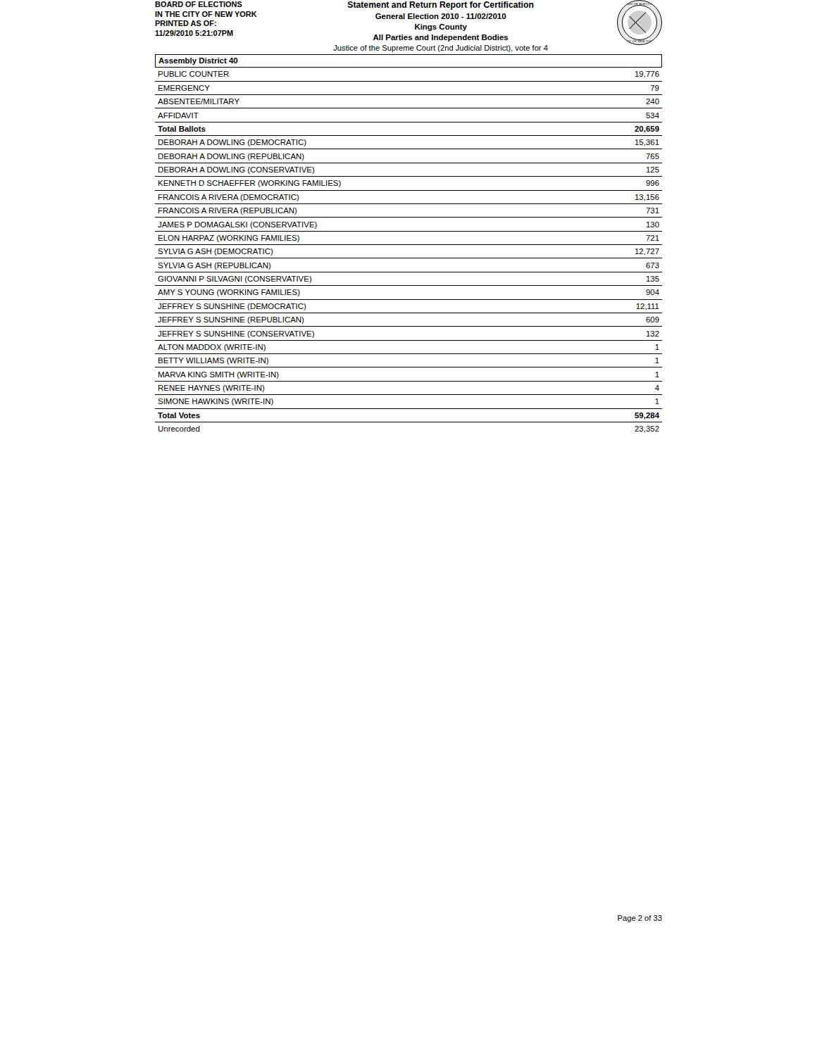BOARD OF ELECTIONS
IN THE CITY OF NEW YORK
PRINTED AS OF:
11/29/2010 5:21:07PM
Statement and Return Report for Certification
General Election 2010 - 11/02/2010
Kings County
All Parties and Independent Bodies
Justice of the Supreme Court (2nd Judicial District), vote for 4
BOARD OF ELECTIONS
CITY OF NEW YORK
Assembly District 40
| PUBLIC COUNTER | 19,776 |
| EMERGENCY | 79 |
| ABSENTEE/MILITARY | 240 |
| AFFIDAVIT | 534 |
| Total Ballots | 20,659 |
| DEBORAH A DOWLING (DEMOCRATIC) | 15,361 |
| DEBORAH A DOWLING (REPUBLICAN) | 765 |
| DEBORAH A DOWLING (CONSERVATIVE) | 125 |
| KENNETH D SCHAEFFER (WORKING FAMILIES) | 996 |
| FRANCOIS A RIVERA (DEMOCRATIC) | 13,156 |
| FRANCOIS A RIVERA (REPUBLICAN) | 731 |
| JAMES P DOMAGALSKI (CONSERVATIVE) | 130 |
| ELON HARPAZ (WORKING FAMILIES) | 721 |
| SYLVIA G ASH (DEMOCRATIC) | 12,727 |
| SYLVIA G ASH (REPUBLICAN) | 673 |
| GIOVANNI P SILVAGNI (CONSERVATIVE) | 135 |
| AMY S YOUNG (WORKING FAMILIES) | 904 |
| JEFFREY S SUNSHINE (DEMOCRATIC) | 12,111 |
| JEFFREY S SUNSHINE (REPUBLICAN) | 609 |
| JEFFREY S SUNSHINE (CONSERVATIVE) | 132 |
| ALTON MADDOX (WRITE-IN) | 1 |
| BETTY WILLIAMS (WRITE-IN) | 1 |
| MARVA KING SMITH (WRITE-IN) | 1 |
| RENEE HAYNES (WRITE-IN) | 4 |
| SIMONE HAWKINS (WRITE-IN) | 1 |
| Total Votes | 59,284 |
| Unrecorded | 23,352 |
Page 2 of 33